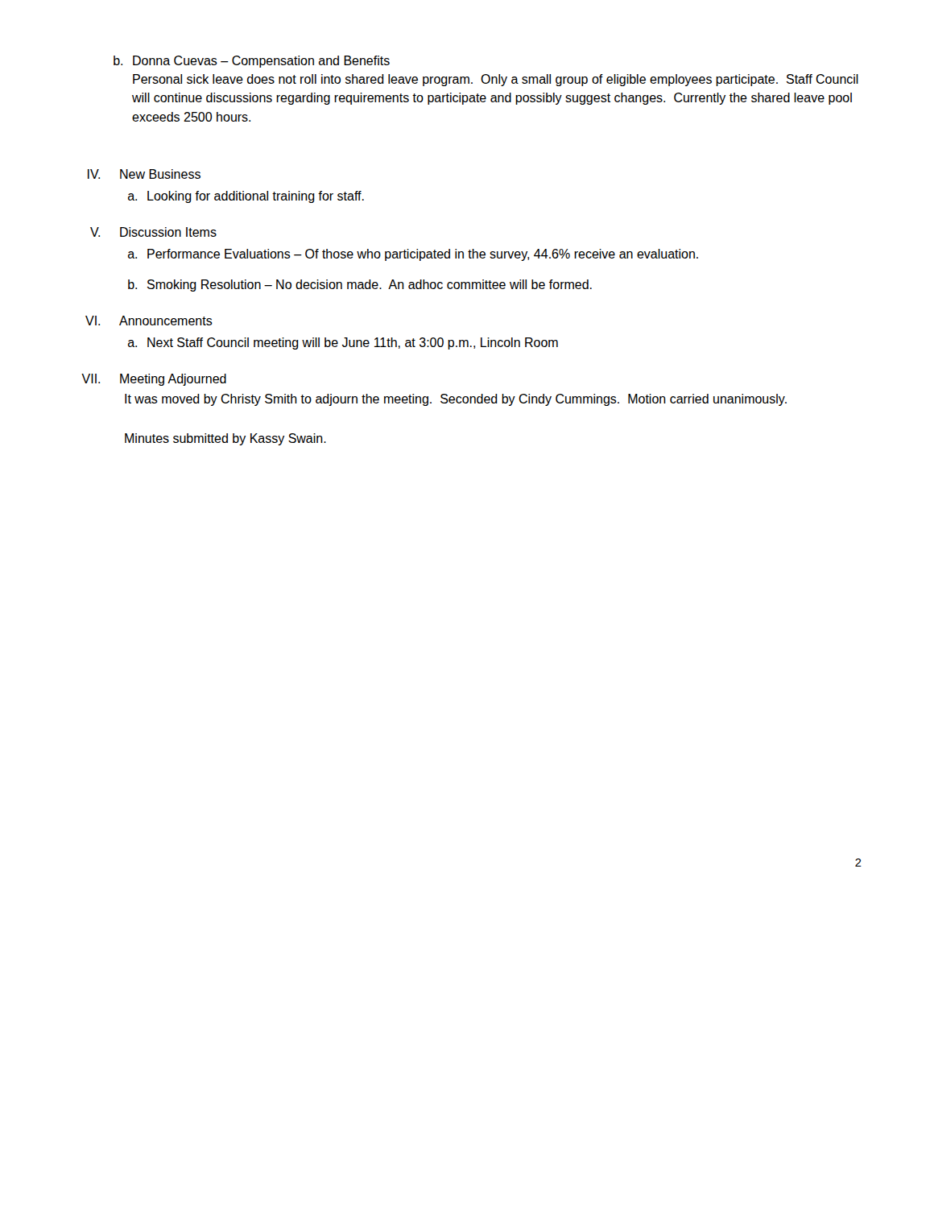Donna Cuevas – Compensation and Benefits Personal sick leave does not roll into shared leave program. Only a small group of eligible employees participate. Staff Council will continue discussions regarding requirements to participate and possibly suggest changes. Currently the shared leave pool exceeds 2500 hours.
New Business
Looking for additional training for staff.
Discussion Items
Performance Evaluations – Of those who participated in the survey, 44.6% receive an evaluation.
Smoking Resolution – No decision made. An adhoc committee will be formed.
Announcements
Next Staff Council meeting will be June 11th, at 3:00 p.m., Lincoln Room
Meeting Adjourned
It was moved by Christy Smith to adjourn the meeting. Seconded by Cindy Cummings. Motion carried unanimously.
Minutes submitted by Kassy Swain.
2